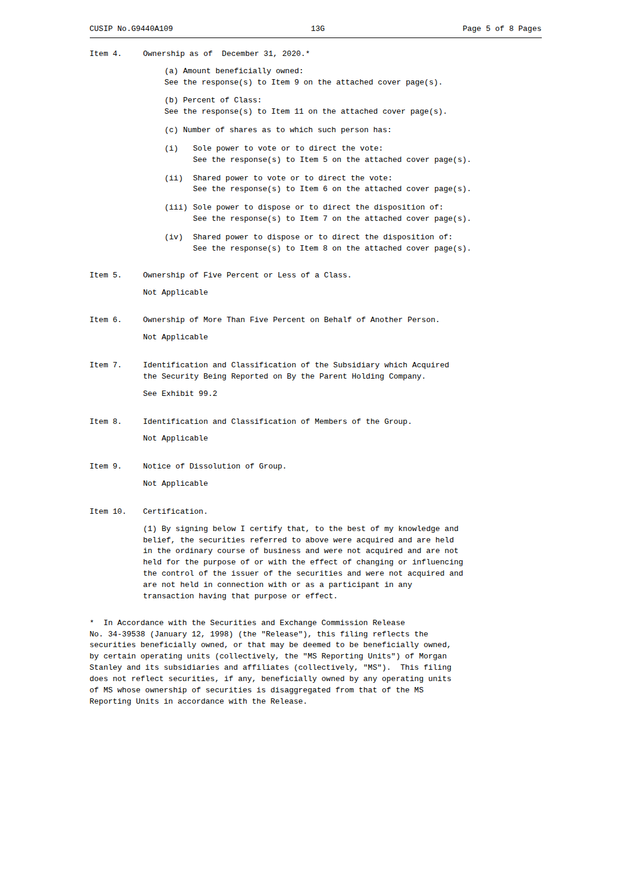CUSIP No.G9440A109 13G Page 5 of 8 Pages
Item 4.
Ownership as of December 31, 2020.*
(a) Amount beneficially owned:
See the response(s) to Item 9 on the attached cover page(s).
(b) Percent of Class:
See the response(s) to Item 11 on the attached cover page(s).
(c) Number of shares as to which such person has:
(i)
Sole power to vote or to direct the vote:
See the response(s) to Item 5 on the attached cover page(s).
(ii)
Shared power to vote or to direct the vote:
See the response(s) to Item 6 on the attached cover page(s).
(iii)
Sole power to dispose or to direct the disposition of:
See the response(s) to Item 7 on the attached cover page(s).
(iv)
Shared power to dispose or to direct the disposition of:
See the response(s) to Item 8 on the attached cover page(s).
Item 5.
Ownership of Five Percent or Less of a Class.
Not Applicable
Item 6.
Ownership of More Than Five Percent on Behalf of Another Person.
Not Applicable
Item 7.
Identification and Classification of the Subsidiary which Acquired
the Security Being Reported on By the Parent Holding Company.
See Exhibit 99.2
Item 8.
Identification and Classification of Members of the Group.
Not Applicable
Item 9.
Notice of Dissolution of Group.
Not Applicable
Item 10.
Certification.
(1) By signing below I certify that, to the best of my knowledge and
belief, the securities referred to above were acquired and are held
in the ordinary course of business and were not acquired and are not
held for the purpose of or with the effect of changing or influencing
the control of the issuer of the securities and were not acquired and
are not held in connection with or as a participant in any
transaction having that purpose or effect.
* In Accordance with the Securities and Exchange Commission Release
No. 34-39538 (January 12, 1998) (the "Release"), this filing reflects the
securities beneficially owned, or that may be deemed to be beneficially owned,
by certain operating units (collectively, the "MS Reporting Units") of Morgan
Stanley and its subsidiaries and affiliates (collectively, "MS"). This filing
does not reflect securities, if any, beneficially owned by any operating units
of MS whose ownership of securities is disaggregated from that of the MS
Reporting Units in accordance with the Release.